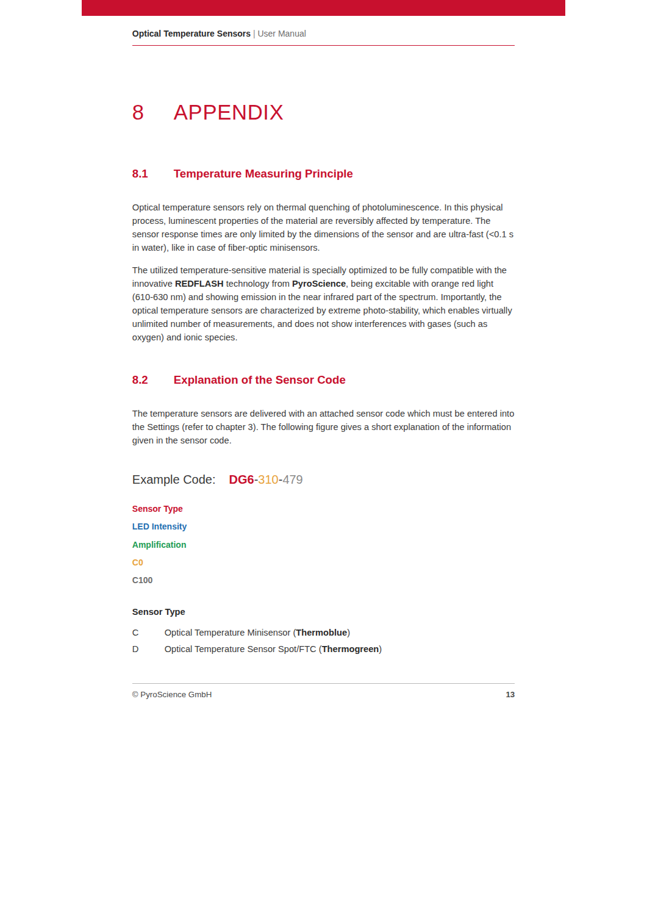Optical Temperature Sensors | User Manual
8 APPENDIX
8.1 Temperature Measuring Principle
Optical temperature sensors rely on thermal quenching of photoluminescence. In this physical process, luminescent properties of the material are reversibly affected by temperature. The sensor response times are only limited by the dimensions of the sensor and are ultra-fast (<0.1 s in water), like in case of fiber-optic minisensors.
The utilized temperature-sensitive material is specially optimized to be fully compatible with the innovative REDFLASH technology from PyroScience, being excitable with orange red light (610-630 nm) and showing emission in the near infrared part of the spectrum. Importantly, the optical temperature sensors are characterized by extreme photo-stability, which enables virtually unlimited number of measurements, and does not show interferences with gases (such as oxygen) and ionic species.
8.2 Explanation of the Sensor Code
The temperature sensors are delivered with an attached sensor code which must be entered into the Settings (refer to chapter 3). The following figure gives a short explanation of the information given in the sensor code.
Example Code: DG6-310-479
Sensor Type
LED Intensity
Amplification
C0
C100
Sensor Type
| C | Optical Temperature Minisensor ( Thermoblue ) |
| D | Optical Temperature Sensor Spot/FTC ( Thermogreen ) |
© PyroScience GmbH 13